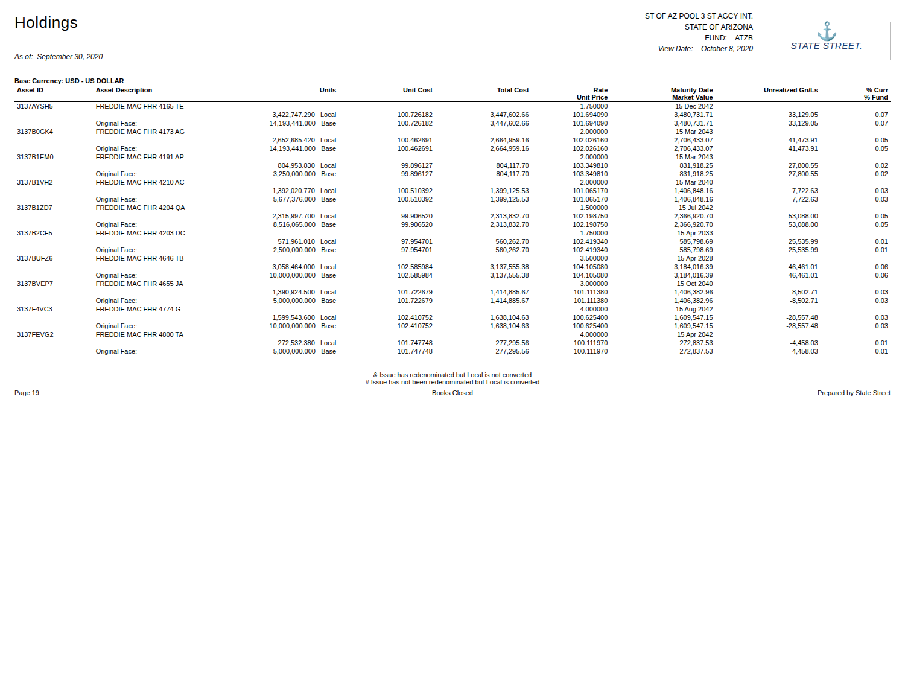Holdings
As of: September 30, 2020
ST OF AZ POOL 3 ST AGCY INT.
STATE OF ARIZONA
FUND: ATZB
View Date: October 8, 2020
⚓
STATE STREET.
Base Currency: USD - US DOLLAR
| Asset ID | Asset Description | Units | Unit Cost | Total Cost | Rate Unit Price | Maturity Date Market Value | Unrealized Gn/Ls | % Curr % Fund |
| --- | --- | --- | --- | --- | --- | --- | --- | --- |
| 3137AYSH5 | FREDDIE MAC FHR 4165 TE | 1.750000 | 15 Dec 2042 | | |
| | | 3,422,747.290 Local | 100.726182 | 3,447,602.66 | 101.694090 | 3,480,731.71 | 33,129.05 | 0.07 |
| | Original Face: | 14,193,441.000 Base | 100.726182 | 3,447,602.66 | 101.694090 | 3,480,731.71 | 33,129.05 | 0.07 |
| 3137B0GK4 | FREDDIE MAC FHR 4173 AG | 2.000000 | 15 Mar 2043 | | |
| | | 2,652,685.420 Local | 100.462691 | 2,664,959.16 | 102.026160 | 2,706,433.07 | 41,473.91 | 0.05 |
| | Original Face: | 14,193,441.000 Base | 100.462691 | 2,664,959.16 | 102.026160 | 2,706,433.07 | 41,473.91 | 0.05 |
| 3137B1EM0 | FREDDIE MAC FHR 4191 AP | 2.000000 | 15 Mar 2043 | | |
| | | 804,953.830 Local | 99.896127 | 804,117.70 | 103.349810 | 831,918.25 | 27,800.55 | 0.02 |
| | Original Face: | 3,250,000.000 Base | 99.896127 | 804,117.70 | 103.349810 | 831,918.25 | 27,800.55 | 0.02 |
| 3137B1VH2 | FREDDIE MAC FHR 4210 AC | 2.000000 | 15 Mar 2040 | | |
| | | 1,392,020.770 Local | 100.510392 | 1,399,125.53 | 101.065170 | 1,406,848.16 | 7,722.63 | 0.03 |
| | Original Face: | 5,677,376.000 Base | 100.510392 | 1,399,125.53 | 101.065170 | 1,406,848.16 | 7,722.63 | 0.03 |
| 3137B1ZD7 | FREDDIE MAC FHR 4204 QA | 1.500000 | 15 Jul 2042 | | |
| | | 2,315,997.700 Local | 99.906520 | 2,313,832.70 | 102.198750 | 2,366,920.70 | 53,088.00 | 0.05 |
| | Original Face: | 8,516,065.000 Base | 99.906520 | 2,313,832.70 | 102.198750 | 2,366,920.70 | 53,088.00 | 0.05 |
| 3137B2CF5 | FREDDIE MAC FHR 4203 DC | 1.750000 | 15 Apr 2033 | | |
| | | 571,961.010 Local | 97.954701 | 560,262.70 | 102.419340 | 585,798.69 | 25,535.99 | 0.01 |
| | Original Face: | 2,500,000.000 Base | 97.954701 | 560,262.70 | 102.419340 | 585,798.69 | 25,535.99 | 0.01 |
| 3137BUFZ6 | FREDDIE MAC FHR 4646 TB | 3.500000 | 15 Apr 2028 | | |
| | | 3,058,464.000 Local | 102.585984 | 3,137,555.38 | 104.105080 | 3,184,016.39 | 46,461.01 | 0.06 |
| | Original Face: | 10,000,000.000 Base | 102.585984 | 3,137,555.38 | 104.105080 | 3,184,016.39 | 46,461.01 | 0.06 |
| 3137BVEP7 | FREDDIE MAC FHR 4655 JA | 3.000000 | 15 Oct 2040 | | |
| | | 1,390,924.500 Local | 101.722679 | 1,414,885.67 | 101.111380 | 1,406,382.96 | -8,502.71 | 0.03 |
| | Original Face: | 5,000,000.000 Base | 101.722679 | 1,414,885.67 | 101.111380 | 1,406,382.96 | -8,502.71 | 0.03 |
| 3137F4VC3 | FREDDIE MAC FHR 4774 G | 4.000000 | 15 Aug 2042 | | |
| | | 1,599,543.600 Local | 102.410752 | 1,638,104.63 | 100.625400 | 1,609,547.15 | -28,557.48 | 0.03 |
| | Original Face: | 10,000,000.000 Base | 102.410752 | 1,638,104.63 | 100.625400 | 1,609,547.15 | -28,557.48 | 0.03 |
| 3137FEVG2 | FREDDIE MAC FHR 4800 TA | 4.000000 | 15 Apr 2042 | | |
| | | 272,532.380 Local | 101.747748 | 277,295.56 | 100.111970 | 272,837.53 | -4,458.03 | 0.01 |
| | Original Face: | 5,000,000.000 Base | 101.747748 | 277,295.56 | 100.111970 | 272,837.53 | -4,458.03 | 0.01 |
& Issue has redenominated but Local is not converted
# Issue has not been redenominated but Local is converted
Page 19
Books Closed
Prepared by State Street